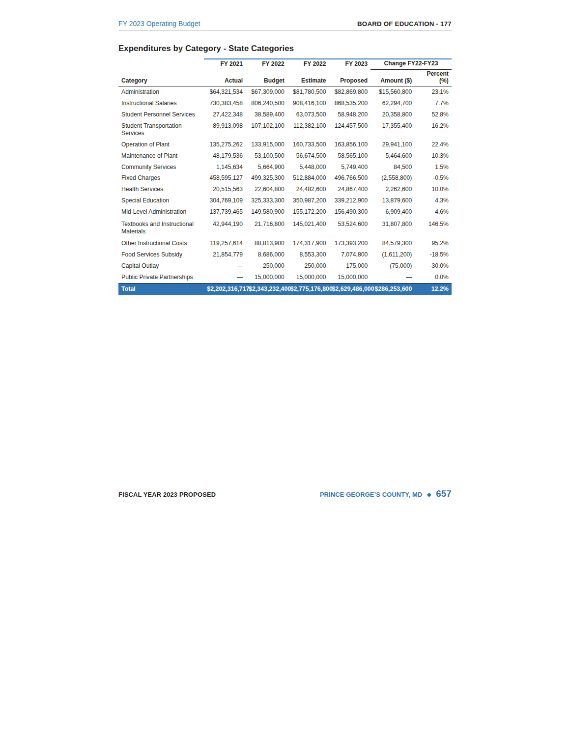FY 2023 Operating Budget
BOARD OF EDUCATION - 177
Expenditures by Category - State Categories
| | FY 2021 | FY 2022 | FY 2022 | FY 2023 | Change FY22-FY23 |
| --- | --- | --- | --- | --- | --- |
| Category | Actual | Budget | Estimate | Proposed | Amount ($) | Percent (%) |
| Administration | $64,321,534 | $67,309,000 | $81,780,500 | $82,869,800 | $15,560,800 | 23.1% |
| Instructional Salaries | 730,383,458 | 806,240,500 | 908,416,100 | 868,535,200 | 62,294,700 | 7.7% |
| Student Personnel Services | 27,422,348 | 38,589,400 | 63,073,500 | 58,948,200 | 20,358,800 | 52.8% |
| Student Transportation Services | 89,913,098 | 107,102,100 | 112,382,100 | 124,457,500 | 17,355,400 | 16.2% |
| Operation of Plant | 135,275,262 | 133,915,000 | 160,733,500 | 163,856,100 | 29,941,100 | 22.4% |
| Maintenance of Plant | 48,179,536 | 53,100,500 | 56,674,500 | 58,565,100 | 5,464,600 | 10.3% |
| Community Services | 1,145,634 | 5,664,900 | 5,448,000 | 5,749,400 | 84,500 | 1.5% |
| Fixed Charges | 458,595,127 | 499,325,300 | 512,884,000 | 496,766,500 | (2,558,800) | -0.5% |
| Health Services | 20,515,563 | 22,604,800 | 24,482,600 | 24,867,400 | 2,262,600 | 10.0% |
| Special Education | 304,769,109 | 325,333,300 | 350,987,200 | 339,212,900 | 13,879,600 | 4.3% |
| Mid-Level Administration | 137,739,465 | 149,580,900 | 155,172,200 | 156,490,300 | 6,909,400 | 4.6% |
| Textbooks and Instructional Materials | 42,944,190 | 21,716,800 | 145,021,400 | 53,524,600 | 31,807,800 | 146.5% |
| Other Instructional Costs | 119,257,614 | 88,813,900 | 174,317,900 | 173,393,200 | 84,579,300 | 95.2% |
| Food Services Subsidy | 21,854,779 | 8,686,000 | 8,553,300 | 7,074,800 | (1,611,200) | -18.5% |
| Capital Outlay | — | 250,000 | 250,000 | 175,000 | (75,000) | -30.0% |
| Public Private Partnerships | — | 15,000,000 | 15,000,000 | 15,000,000 | — | 0.0% |
| Total | $2,202,316,717 | $2,343,232,400 | $2,775,176,800 | $2,629,486,000 | $286,253,600 | 12.2% |
FISCAL YEAR 2023 PROPOSED
PRINCE GEORGE’S COUNTY, MD ◆ 657